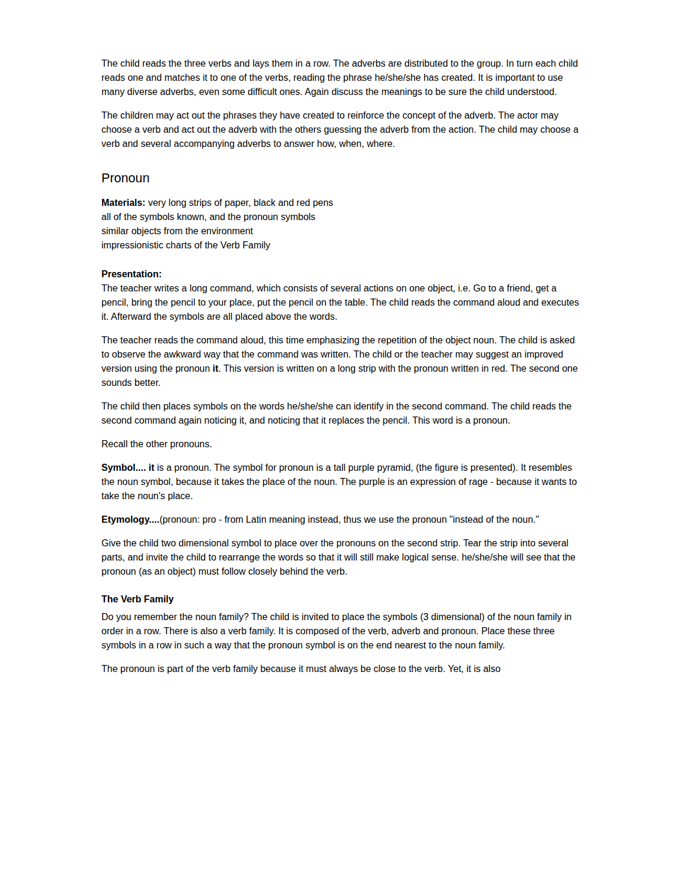The child reads the three verbs and lays them in a row. The adverbs are distributed to the group. In turn each child reads one and matches it to one of the verbs, reading the phrase he/she/she has created. It is important to use many diverse adverbs, even some difficult ones. Again discuss the meanings to be sure the child understood.
The children may act out the phrases they have created to reinforce the concept of the adverb. The actor may choose a verb and act out the adverb with the others guessing the adverb from the action. The child may choose a verb and several accompanying adverbs to answer how, when, where.
Pronoun
Materials: very long strips of paper, black and red pens
all of the symbols known, and the pronoun symbols
similar objects from the environment
impressionistic charts of the Verb Family
Presentation:
The teacher writes a long command, which consists of several actions on one object, i.e. Go to a friend, get a pencil, bring the pencil to your place, put the pencil on the table. The child reads the command aloud and executes it. Afterward the symbols are all placed above the words.
The teacher reads the command aloud, this time emphasizing the repetition of the object noun. The child is asked to observe the awkward way that the command was written. The child or the teacher may suggest an improved version using the pronoun it. This version is written on a long strip with the pronoun written in red. The second one sounds better.
The child then places symbols on the words he/she/she can identify in the second command. The child reads the second command again noticing it, and noticing that it replaces the pencil. This word is a pronoun.
Recall the other pronouns.
Symbol.... it is a pronoun. The symbol for pronoun is a tall purple pyramid, (the figure is presented). It resembles the noun symbol, because it takes the place of the noun. The purple is an expression of rage - because it wants to take the noun's place.
Etymology....(pronoun: pro - from Latin meaning instead, thus we use the pronoun "instead of the noun."
Give the child two dimensional symbol to place over the pronouns on the second strip. Tear the strip into several parts, and invite the child to rearrange the words so that it will still make logical sense. he/she/she will see that the pronoun (as an object) must follow closely behind the verb.
The Verb Family
Do you remember the noun family? The child is invited to place the symbols (3 dimensional) of the noun family in order in a row. There is also a verb family. It is composed of the verb, adverb and pronoun. Place these three symbols in a row in such a way that the pronoun symbol is on the end nearest to the noun family.
The pronoun is part of the verb family because it must always be close to the verb. Yet, it is also